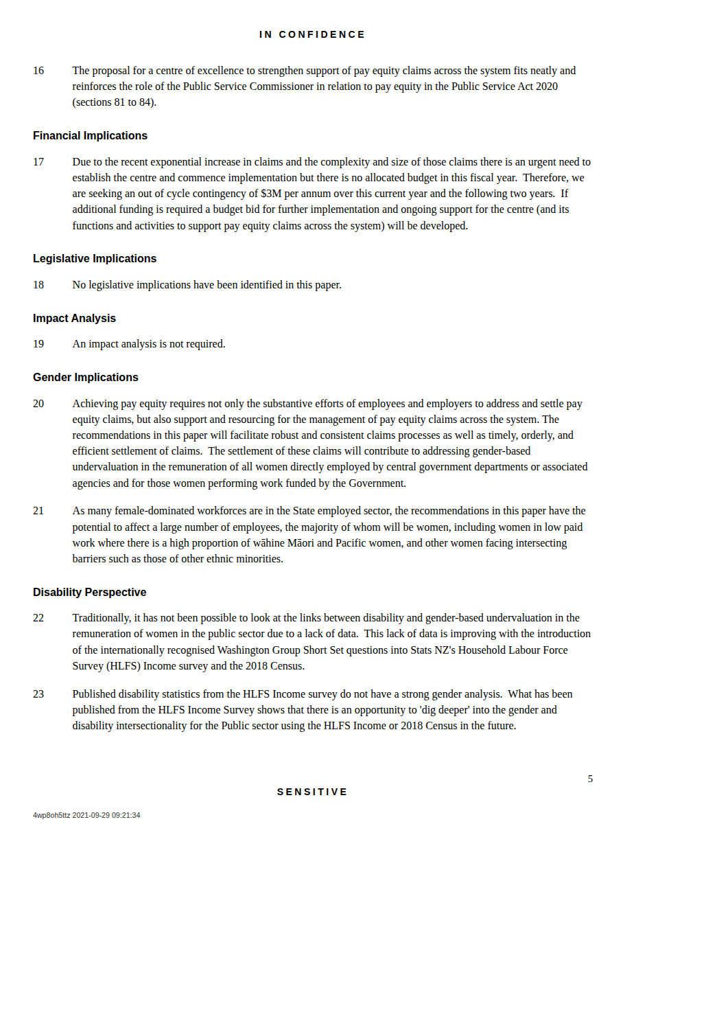IN CONFIDENCE
16
The proposal for a centre of excellence to strengthen support of pay equity claims across the system fits neatly and reinforces the role of the Public Service Commissioner in relation to pay equity in the Public Service Act 2020 (sections 81 to 84).
Financial Implications
17
Due to the recent exponential increase in claims and the complexity and size of those claims there is an urgent need to establish the centre and commence implementation but there is no allocated budget in this fiscal year. Therefore, we are seeking an out of cycle contingency of $3M per annum over this current year and the following two years. If additional funding is required a budget bid for further implementation and ongoing support for the centre (and its functions and activities to support pay equity claims across the system) will be developed.
Legislative Implications
18
No legislative implications have been identified in this paper.
Impact Analysis
19
An impact analysis is not required.
Gender Implications
20
Achieving pay equity requires not only the substantive efforts of employees and employers to address and settle pay equity claims, but also support and resourcing for the management of pay equity claims across the system. The recommendations in this paper will facilitate robust and consistent claims processes as well as timely, orderly, and efficient settlement of claims. The settlement of these claims will contribute to addressing gender-based undervaluation in the remuneration of all women directly employed by central government departments or associated agencies and for those women performing work funded by the Government.
21
As many female-dominated workforces are in the State employed sector, the recommendations in this paper have the potential to affect a large number of employees, the majority of whom will be women, including women in low paid work where there is a high proportion of wāhine Māori and Pacific women, and other women facing intersecting barriers such as those of other ethnic minorities.
Disability Perspective
22
Traditionally, it has not been possible to look at the links between disability and gender-based undervaluation in the remuneration of women in the public sector due to a lack of data. This lack of data is improving with the introduction of the internationally recognised Washington Group Short Set questions into Stats NZ's Household Labour Force Survey (HLFS) Income survey and the 2018 Census.
23
Published disability statistics from the HLFS Income survey do not have a strong gender analysis. What has been published from the HLFS Income Survey shows that there is an opportunity to 'dig deeper' into the gender and disability intersectionality for the Public sector using the HLFS Income or 2018 Census in the future.
5
SENSITIVE
4wp8oh5ttz 2021-09-29 09:21:34